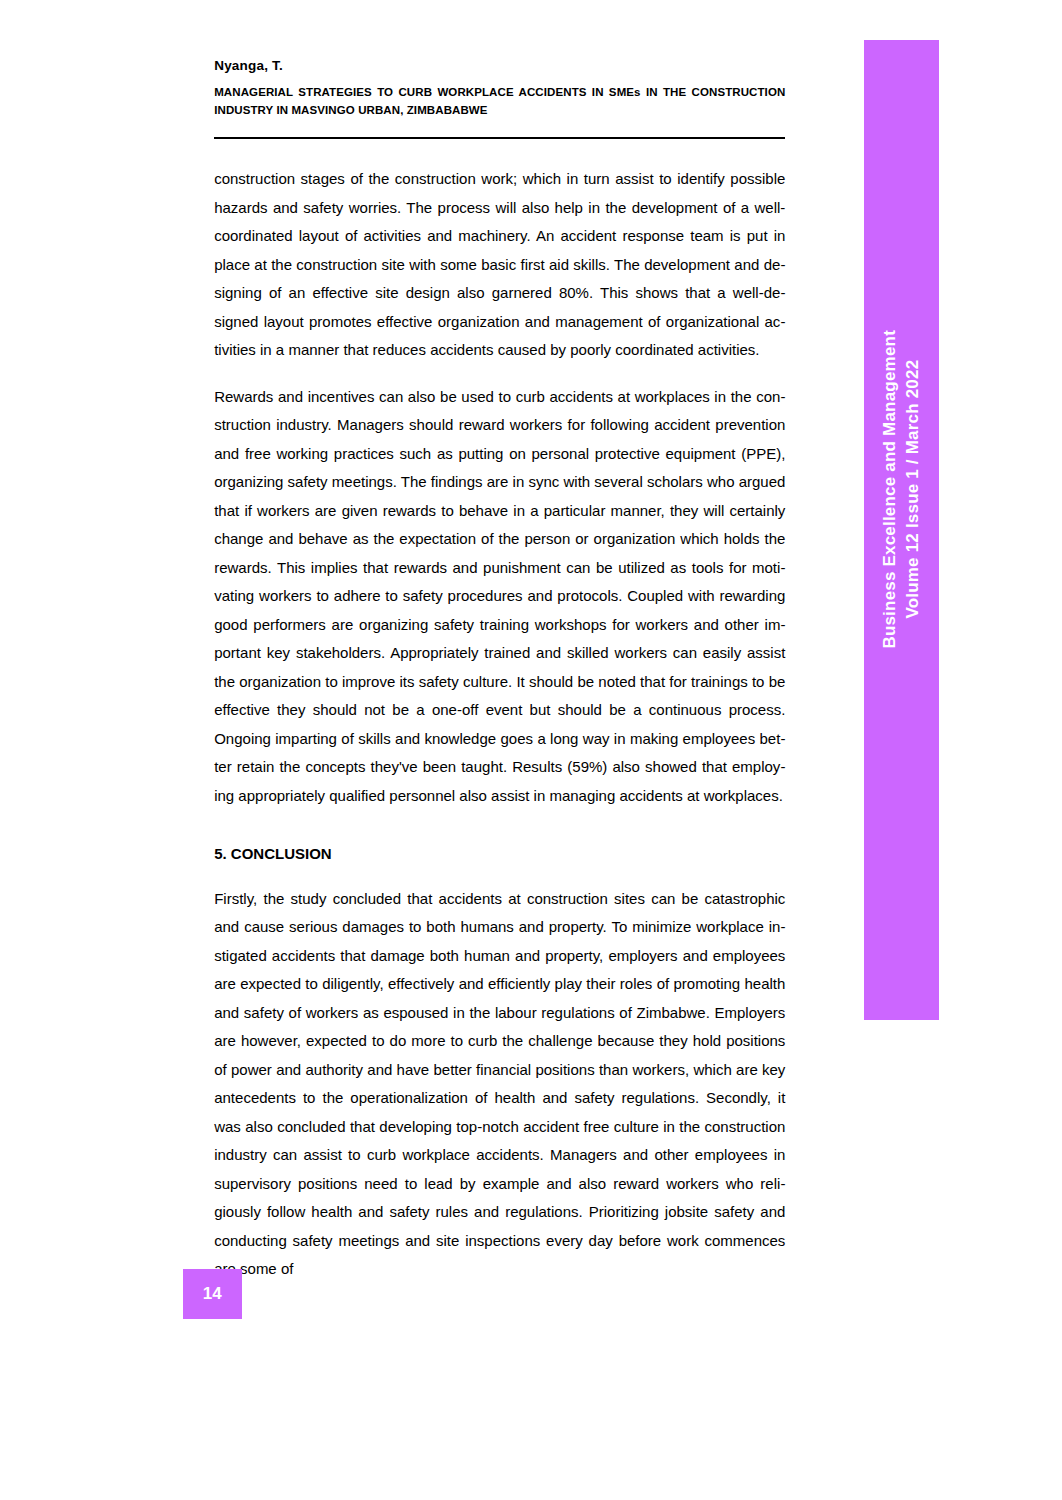Business Excellence and Management
Volume 12 Issue 1 / March 2022
Nyanga, T.
MANAGERIAL STRATEGIES TO CURB WORKPLACE ACCIDENTS IN SMEs IN THE CONSTRUCTION INDUSTRY IN MASVINGO URBAN, ZIMBABABWE
construction stages of the construction work; which in turn assist to identify possible hazards and safety worries. The process will also help in the development of a well-coordinated layout of activities and machinery. An accident response team is put in place at the construction site with some basic first aid skills. The development and designing of an effective site design also garnered 80%. This shows that a well-designed layout promotes effective organization and management of organizational activities in a manner that reduces accidents caused by poorly coordinated activities.
Rewards and incentives can also be used to curb accidents at workplaces in the construction industry. Managers should reward workers for following accident prevention and free working practices such as putting on personal protective equipment (PPE), organizing safety meetings. The findings are in sync with several scholars who argued that if workers are given rewards to behave in a particular manner, they will certainly change and behave as the expectation of the person or organization which holds the rewards. This implies that rewards and punishment can be utilized as tools for motivating workers to adhere to safety procedures and protocols. Coupled with rewarding good performers are organizing safety training workshops for workers and other important key stakeholders. Appropriately trained and skilled workers can easily assist the organization to improve its safety culture. It should be noted that for trainings to be effective they should not be a one-off event but should be a continuous process. Ongoing imparting of skills and knowledge goes a long way in making employees better retain the concepts they've been taught. Results (59%) also showed that employing appropriately qualified personnel also assist in managing accidents at workplaces.
5. CONCLUSION
Firstly, the study concluded that accidents at construction sites can be catastrophic and cause serious damages to both humans and property. To minimize workplace instigated accidents that damage both human and property, employers and employees are expected to diligently, effectively and efficiently play their roles of promoting health and safety of workers as espoused in the labour regulations of Zimbabwe. Employers are however, expected to do more to curb the challenge because they hold positions of power and authority and have better financial positions than workers, which are key antecedents to the operationalization of health and safety regulations. Secondly, it was also concluded that developing top-notch accident free culture in the construction industry can assist to curb workplace accidents. Managers and other employees in supervisory positions need to lead by example and also reward workers who religiously follow health and safety rules and regulations. Prioritizing jobsite safety and conducting safety meetings and site inspections every day before work commences are some of
14